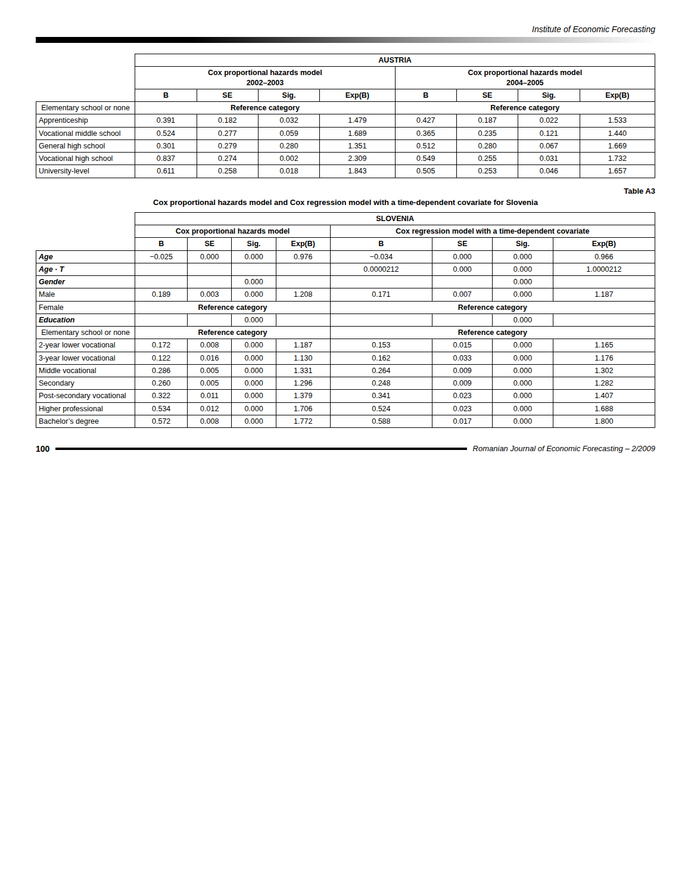Institute of Economic Forecasting
| | AUSTRIA |
| Cox proportional hazards model 2002–2003 | Cox proportional hazards model 2004–2005 |
| B | SE | Sig. | Exp(B) | B | SE | Sig. | Exp(B) |
| Elementary school or none | Reference category | Reference category |
| Apprenticeship | 0.391 | 0.182 | 0.032 | 1.479 | 0.427 | 0.187 | 0.022 | 1.533 |
| Vocational middle school | 0.524 | 0.277 | 0.059 | 1.689 | 0.365 | 0.235 | 0.121 | 1.440 |
| General high school | 0.301 | 0.279 | 0.280 | 1.351 | 0.512 | 0.280 | 0.067 | 1.669 |
| Vocational high school | 0.837 | 0.274 | 0.002 | 2.309 | 0.549 | 0.255 | 0.031 | 1.732 |
| University-level | 0.611 | 0.258 | 0.018 | 1.843 | 0.505 | 0.253 | 0.046 | 1.657 |
Table A3
Cox proportional hazards model and Cox regression model with a time-dependent covariate for Slovenia
| | SLOVENIA |
| Cox proportional hazards model | Cox regression model with a time-dependent covariate |
| B | SE | Sig. | Exp(B) | B | SE | Sig. | Exp(B) |
| Age | −0.025 | 0.000 | 0.000 | 0.976 | −0.034 | 0.000 | 0.000 | 0.966 |
| Age · T | | | | | 0.0000212 | 0.000 | 0.000 | 1.0000212 |
| Gender | | | 0.000 | | | | 0.000 | |
| Male | 0.189 | 0.003 | 0.000 | 1.208 | 0.171 | 0.007 | 0.000 | 1.187 |
| Female | Reference category | Reference category |
| Education | | | 0.000 | | | | 0.000 | |
| Elementary school or none | Reference category | Reference category |
| 2-year lower vocational | 0.172 | 0.008 | 0.000 | 1.187 | 0.153 | 0.015 | 0.000 | 1.165 |
| 3-year lower vocational | 0.122 | 0.016 | 0.000 | 1.130 | 0.162 | 0.033 | 0.000 | 1.176 |
| Middle vocational | 0.286 | 0.005 | 0.000 | 1.331 | 0.264 | 0.009 | 0.000 | 1.302 |
| Secondary | 0.260 | 0.005 | 0.000 | 1.296 | 0.248 | 0.009 | 0.000 | 1.282 |
| Post-secondary vocational | 0.322 | 0.011 | 0.000 | 1.379 | 0.341 | 0.023 | 0.000 | 1.407 |
| Higher professional | 0.534 | 0.012 | 0.000 | 1.706 | 0.524 | 0.023 | 0.000 | 1.688 |
| Bachelor’s degree | 0.572 | 0.008 | 0.000 | 1.772 | 0.588 | 0.017 | 0.000 | 1.800 |
100 Romanian Journal of Economic Forecasting – 2/2009